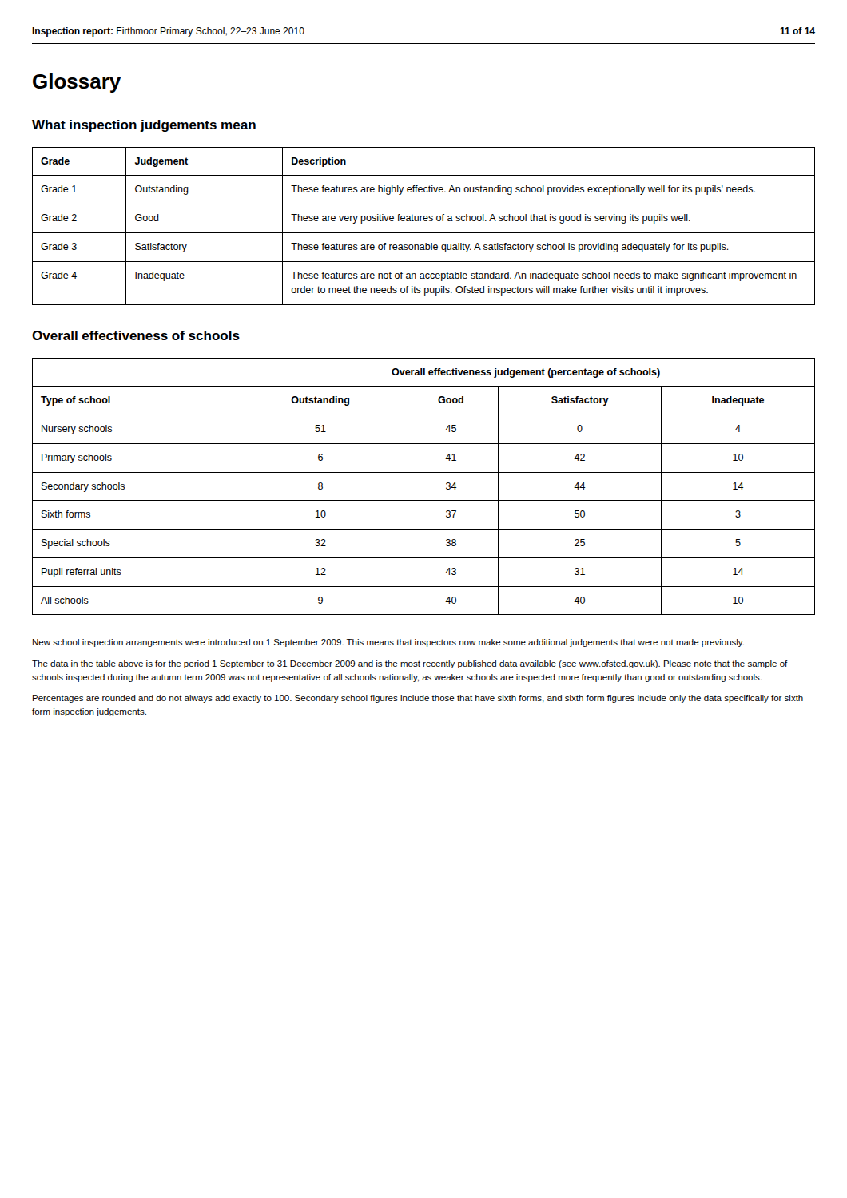Inspection report: Firthmoor Primary School, 22–23 June 2010
11 of 14
Glossary
What inspection judgements mean
| Grade | Judgement | Description |
| --- | --- | --- |
| Grade 1 | Outstanding | These features are highly effective. An oustanding school provides exceptionally well for its pupils' needs. |
| Grade 2 | Good | These are very positive features of a school. A school that is good is serving its pupils well. |
| Grade 3 | Satisfactory | These features are of reasonable quality. A satisfactory school is providing adequately for its pupils. |
| Grade 4 | Inadequate | These features are not of an acceptable standard. An inadequate school needs to make significant improvement in order to meet the needs of its pupils. Ofsted inspectors will make further visits until it improves. |
Overall effectiveness of schools
| | Overall effectiveness judgement (percentage of schools) |
| --- | --- |
| Type of school | Outstanding | Good | Satisfactory | Inadequate |
| Nursery schools | 51 | 45 | 0 | 4 |
| Primary schools | 6 | 41 | 42 | 10 |
| Secondary schools | 8 | 34 | 44 | 14 |
| Sixth forms | 10 | 37 | 50 | 3 |
| Special schools | 32 | 38 | 25 | 5 |
| Pupil referral units | 12 | 43 | 31 | 14 |
| All schools | 9 | 40 | 40 | 10 |
New school inspection arrangements were introduced on 1 September 2009. This means that inspectors now make some additional judgements that were not made previously.
The data in the table above is for the period 1 September to 31 December 2009 and is the most recently published data available (see www.ofsted.gov.uk). Please note that the sample of schools inspected during the autumn term 2009 was not representative of all schools nationally, as weaker schools are inspected more frequently than good or outstanding schools.
Percentages are rounded and do not always add exactly to 100. Secondary school figures include those that have sixth forms, and sixth form figures include only the data specifically for sixth form inspection judgements.